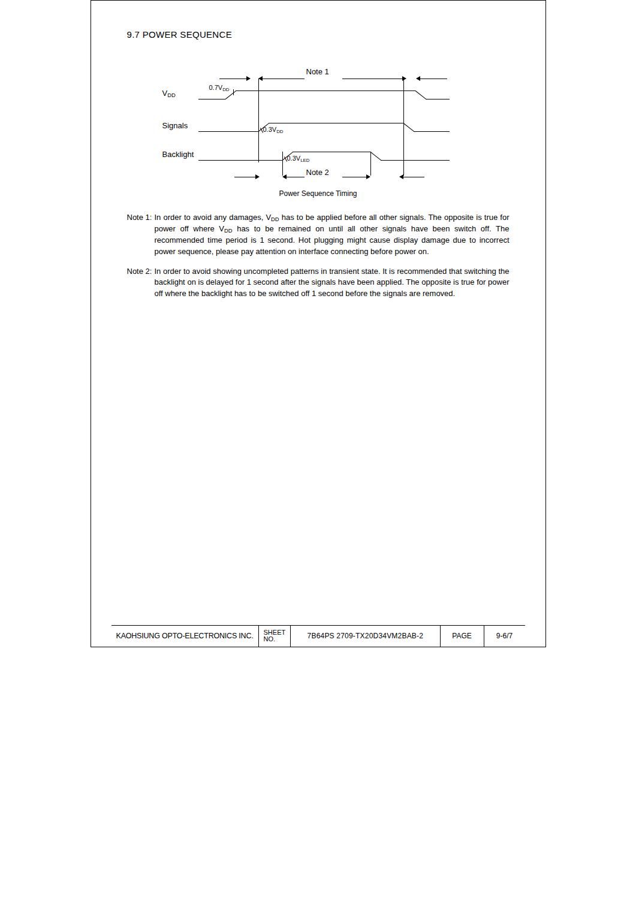9.7 POWER SEQUENCE
VDD Signals Backlight Note 1
0.7VDD
0.3VDD
0.3VLED
Note 2
Power Sequence Timing
Note 1:
In order to avoid any damages, VDD has to be applied before all other signals. The opposite is true for power off where VDD has to be remained on until all other signals have been switch off. The recommended time period is 1 second. Hot plugging might cause display damage due to incorrect power sequence, please pay attention on interface connecting before power on.
Note 2:
In order to avoid showing uncompleted patterns in transient state. It is recommended that switching the backlight on is delayed for 1 second after the signals have been applied. The opposite is true for power off where the backlight has to be switched off 1 second before the signals are removed.
KAOHSIUNG OPTO-ELECTRONICS INC.
SHEET
NO.
7B64PS 2709-TX20D34VM2BAB-2
PAGE
9-6/7